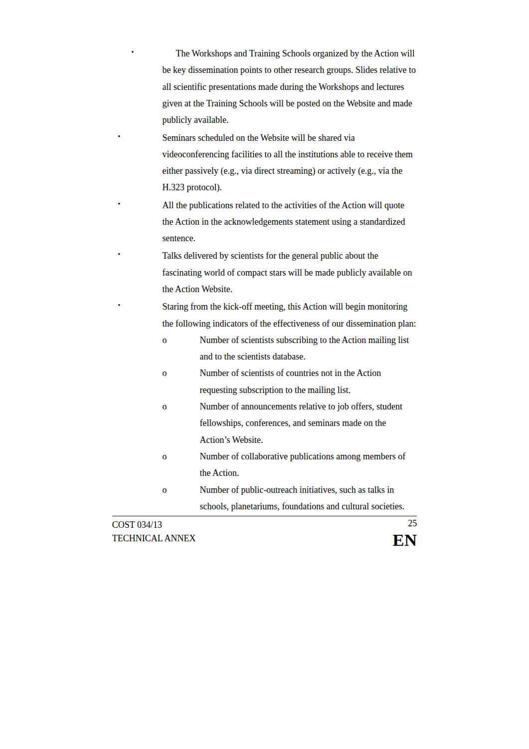The Workshops and Training Schools organized by the Action will be key dissemination points to other research groups. Slides relative to all scientific presentations made during the Workshops and lectures given at the Training Schools will be posted on the Website and made publicly available.
Seminars scheduled on the Website will be shared via videoconferencing facilities to all the institutions able to receive them either passively (e.g., via direct streaming) or actively (e.g., via the H.323 protocol).
All the publications related to the activities of the Action will quote the Action in the acknowledgements statement using a standardized sentence.
Talks delivered by scientists for the general public about the fascinating world of compact stars will be made publicly available on the Action Website.
Staring from the kick-off meeting, this Action will begin monitoring the following indicators of the effectiveness of our dissemination plan:
Number of scientists subscribing to the Action mailing list and to the scientists database.
Number of scientists of countries not in the Action requesting subscription to the mailing list.
Number of announcements relative to job offers, student fellowships, conferences, and seminars made on the Action’s Website.
Number of collaborative publications among members of the Action.
Number of public-outreach initiatives, such as talks in schools, planetariums, foundations and cultural societies.
COST 034/13
TECHNICAL ANNEX
25 EN